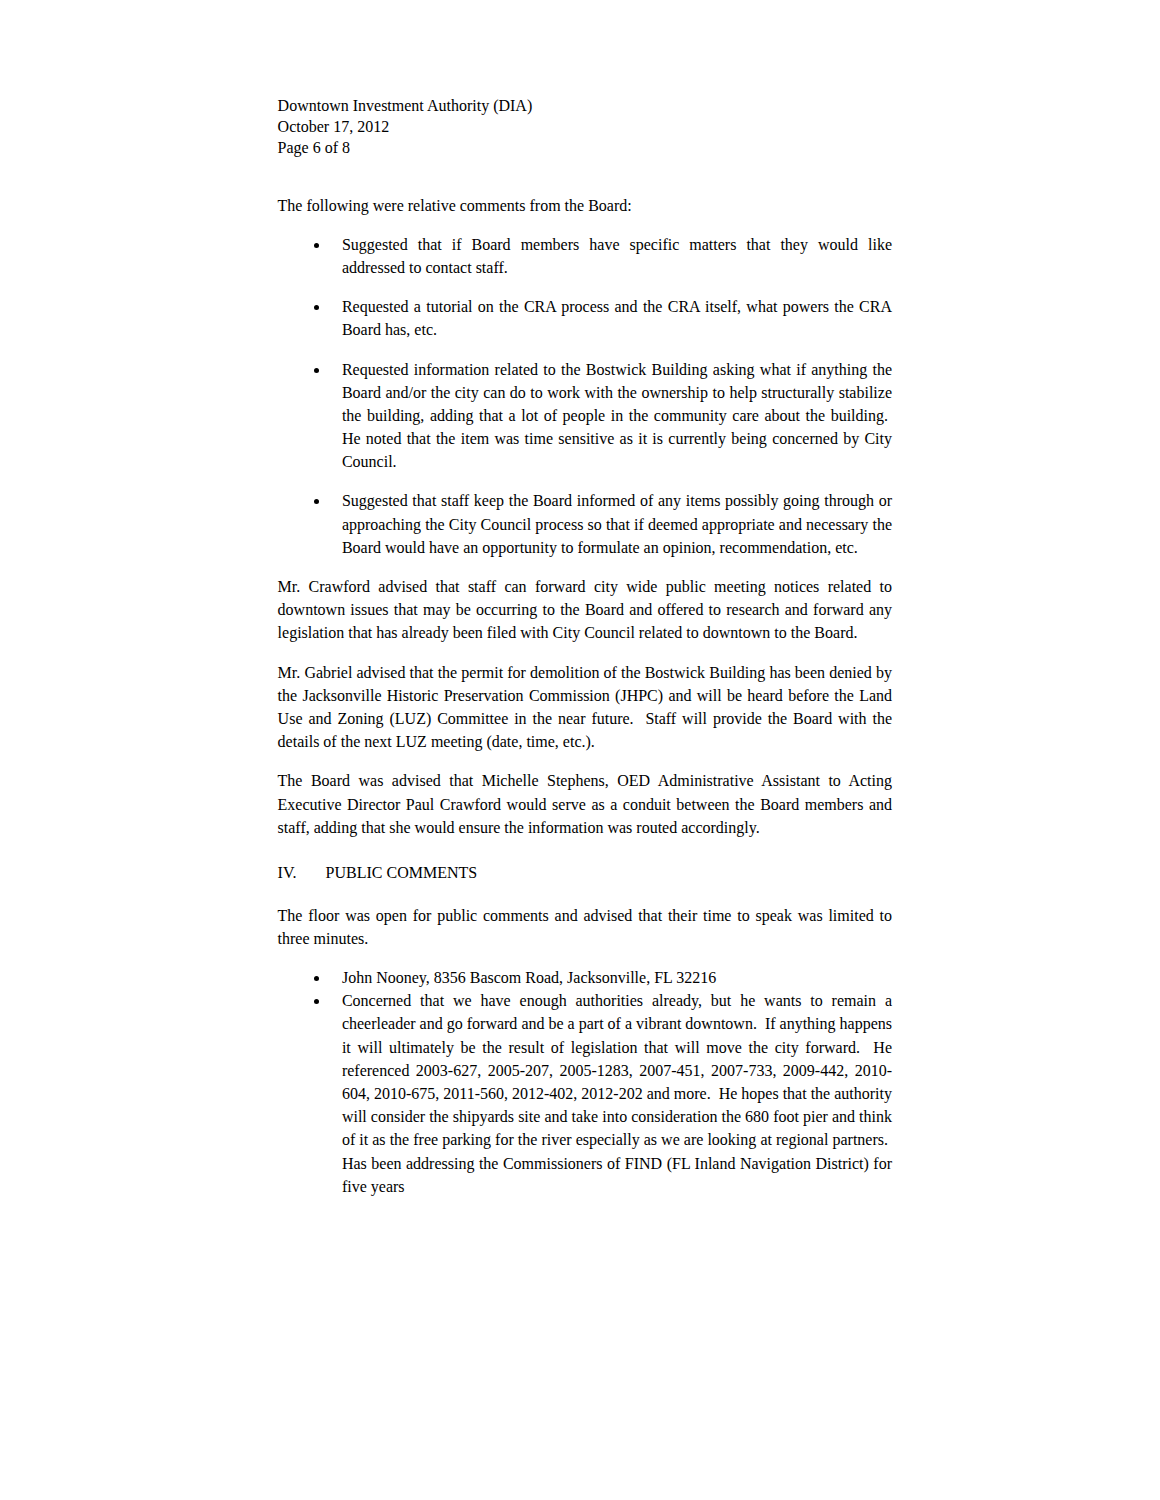Downtown Investment Authority (DIA)
October 17, 2012
Page 6 of 8
The following were relative comments from the Board:
Suggested that if Board members have specific matters that they would like addressed to contact staff.
Requested a tutorial on the CRA process and the CRA itself, what powers the CRA Board has, etc.
Requested information related to the Bostwick Building asking what if anything the Board and/or the city can do to work with the ownership to help structurally stabilize the building, adding that a lot of people in the community care about the building. He noted that the item was time sensitive as it is currently being concerned by City Council.
Suggested that staff keep the Board informed of any items possibly going through or approaching the City Council process so that if deemed appropriate and necessary the Board would have an opportunity to formulate an opinion, recommendation, etc.
Mr. Crawford advised that staff can forward city wide public meeting notices related to downtown issues that may be occurring to the Board and offered to research and forward any legislation that has already been filed with City Council related to downtown to the Board.
Mr. Gabriel advised that the permit for demolition of the Bostwick Building has been denied by the Jacksonville Historic Preservation Commission (JHPC) and will be heard before the Land Use and Zoning (LUZ) Committee in the near future. Staff will provide the Board with the details of the next LUZ meeting (date, time, etc.).
The Board was advised that Michelle Stephens, OED Administrative Assistant to Acting Executive Director Paul Crawford would serve as a conduit between the Board members and staff, adding that she would ensure the information was routed accordingly.
IV. PUBLIC COMMENTS
The floor was open for public comments and advised that their time to speak was limited to three minutes.
John Nooney, 8356 Bascom Road, Jacksonville, FL 32216
Concerned that we have enough authorities already, but he wants to remain a cheerleader and go forward and be a part of a vibrant downtown. If anything happens it will ultimately be the result of legislation that will move the city forward. He referenced 2003-627, 2005-207, 2005-1283, 2007-451, 2007-733, 2009-442, 2010-604, 2010-675, 2011-560, 2012-402, 2012-202 and more. He hopes that the authority will consider the shipyards site and take into consideration the 680 foot pier and think of it as the free parking for the river especially as we are looking at regional partners. Has been addressing the Commissioners of FIND (FL Inland Navigation District) for five years